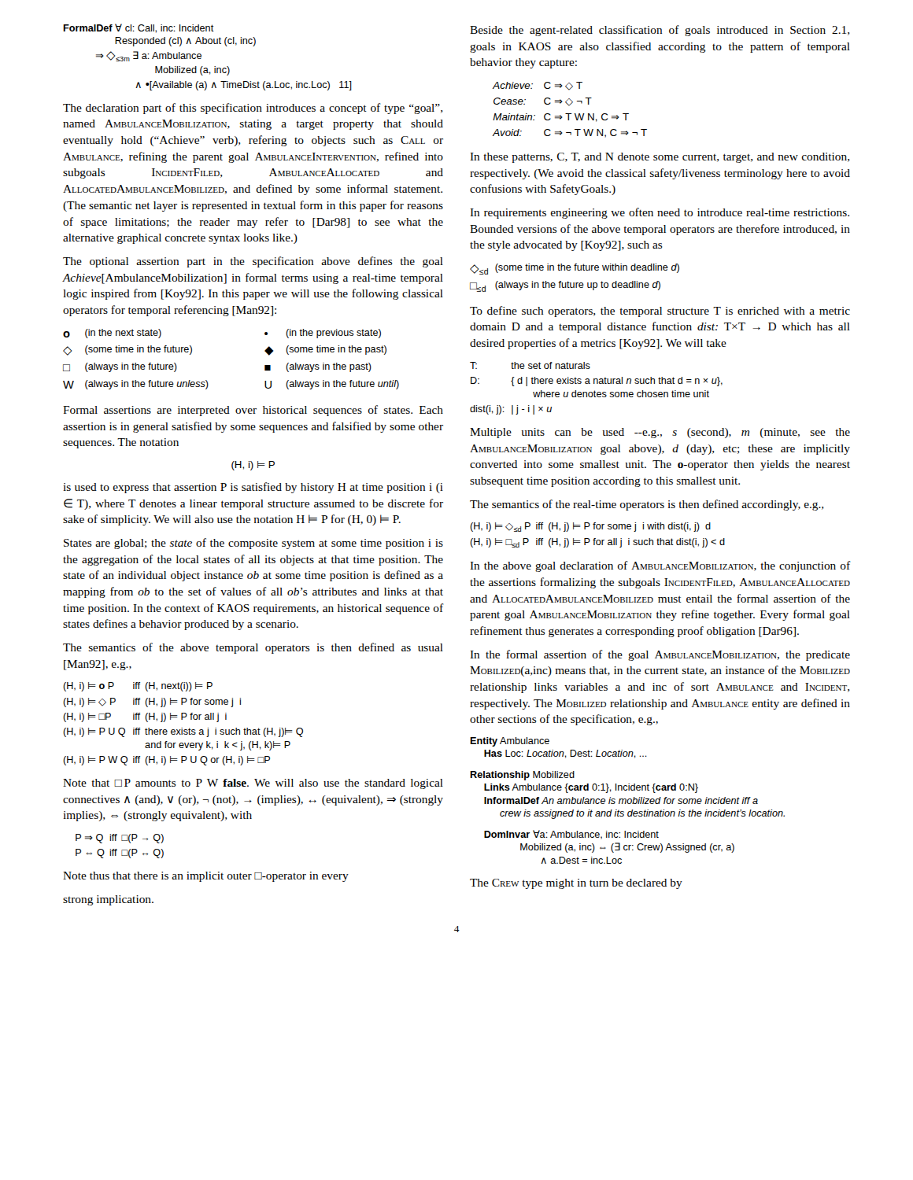FormalDef ∀ cl: Call, inc: Incident Responded (cl) ∧ About (cl, inc) ⇒ ◇≤3m ∃ a: Ambulance Mobilized (a, inc) ∧ •[Available (a) ∧ TimeDist (a.Loc, inc.Loc) 11]
The declaration part of this specification introduces a concept of type “goal”, named AmbulanceMobilization, stating a target property that should eventually hold (“Achieve” verb), refering to objects such as Call or Ambulance, refining the parent goal AmbulanceIntervention, refined into subgoals IncidentFiled, AmbulanceAllocated and AllocatedAmbulanceMobilized, and defined by some informal statement. (The semantic net layer is represented in textual form in this paper for reasons of space limitations; the reader may refer to [Dar98] to see what the alternative graphical concrete syntax looks like.)
The optional assertion part in the specification above defines the goal Achieve[AmbulanceMobilization] in formal terms using a real-time temporal logic inspired from [Koy92]. In this paper we will use the following classical operators for temporal referencing [Man92]:
| o | (in the next state) | • | (in the previous state) |
| ◇ | (some time in the future) | ◆ | (some time in the past) |
| □ | (always in the future) | ■ | (always in the past) |
| W | (always in the future unless ) | U | (always in the future until ) |
Formal assertions are interpreted over historical sequences of states. Each assertion is in general satisfied by some sequences and falsified by some other sequences. The notation
(H, i) ⊨ P
is used to express that assertion P is satisfied by history H at time position i (i ∈ T), where T denotes a linear temporal structure assumed to be discrete for sake of simplicity. We will also use the notation H ⊨ P for (H, 0) ⊨ P.
States are global; the state of the composite system at some time position i is the aggregation of the local states of all its objects at that time position. The state of an individual object instance ob at some time position is defined as a mapping from ob to the set of values of all ob’s attributes and links at that time position. In the context of KAOS requirements, an historical sequence of states defines a behavior produced by a scenario.
The semantics of the above temporal operators is then defined as usual [Man92], e.g.,
| (H, i) ⊨ o P | iff | (H, next(i)) ⊨ P |
| (H, i) ⊨ ◇ P | iff | (H, j) ⊨ P for some j i |
| (H, i) ⊨ □P | iff | (H, j) ⊨ P for all j i |
| (H, i) ⊨ P U Q | iff | there exists a j i such that (H, j)⊨ Q and for every k, i k < j, (H, k)⊨ P |
| (H, i) ⊨ P W Q | iff | (H, i) ⊨ P U Q or (H, i) ⊨ □P |
Note that □P amounts to P W false. We will also use the standard logical connectives ∧ (and), ∨ (or), ¬ (not), → (implies), ↔ (equivalent), ⇒ (strongly implies), ⇔ (strongly equivalent), with
| P ⇒ Q | iff | □(P → Q) |
| P ⇔ Q | iff | □(P ↔ Q) |
Note thus that there is an implicit outer □-operator in every
strong implication.
Beside the agent-related classification of goals introduced in Section 2.1, goals in KAOS are also classified according to the pattern of temporal behavior they capture:
| Achieve: | C ⇒ ◇ T |
| Cease: | C ⇒ ◇ ¬ T |
| Maintain: | C ⇒ T W N, C ⇒ T |
| Avoid: | C ⇒ ¬ T W N, C ⇒ ¬ T |
In these patterns, C, T, and N denote some current, target, and new condition, respectively. (We avoid the classical safety/liveness terminology here to avoid confusions with SafetyGoals.)
In requirements engineering we often need to introduce real-time restrictions. Bounded versions of the above temporal operators are therefore introduced, in the style advocated by [Koy92], such as
| ◇ ≤d | (some time in the future within deadline d ) |
| □ ≤d | (always in the future up to deadline d ) |
To define such operators, the temporal structure T is enriched with a metric domain D and a temporal distance function dist: T×T → D which has all desired properties of a metrics [Koy92]. We will take
| T: | the set of naturals |
| D: | { d / there exists a natural n such that d = n × u }, where u denotes some chosen time unit |
| dist(i, j): | / j - i / × u |
Multiple units can be used --e.g., s (second), m (minute, see the AmbulanceMobilization goal above), d (day), etc; these are implicitly converted into some smallest unit. The o-operator then yields the nearest subsequent time position according to this smallest unit.
The semantics of the real-time operators is then defined accordingly, e.g.,
| (H, i) ⊨ ◇ ≤d P | iff | (H, j) ⊨ P for some j i with dist(i, j) d |
| (H, i) ⊨ □ ≤d P | iff | (H, j) ⊨ P for all j i such that dist(i, j) < d |
In the above goal declaration of AmbulanceMobilization, the conjunction of the assertions formalizing the subgoals IncidentFiled, AmbulanceAllocated and AllocatedAmbulanceMobilized must entail the formal assertion of the parent goal AmbulanceMobilization they refine together. Every formal goal refinement thus generates a corresponding proof obligation [Dar96].
In the formal assertion of the goal AmbulanceMobilization, the predicate Mobilized(a,inc) means that, in the current state, an instance of the Mobilized relationship links variables a and inc of sort Ambulance and Incident, respectively. The Mobilized relationship and Ambulance entity are defined in other sections of the specification, e.g.,
Entity Ambulance Has Loc: Location, Dest: Location, ...
Relationship Mobilized Links Ambulance {card 0:1}, Incident {card 0:N} InformalDef An ambulance is mobilized for some incident iff a crew is assigned to it and its destination is the incident’s location.
DomInvar ∀a: Ambulance, inc: Incident Mobilized (a, inc) ⇔ (∃ cr: Crew) Assigned (cr, a) ∧ a.Dest = inc.Loc
The Crew type might in turn be declared by
4